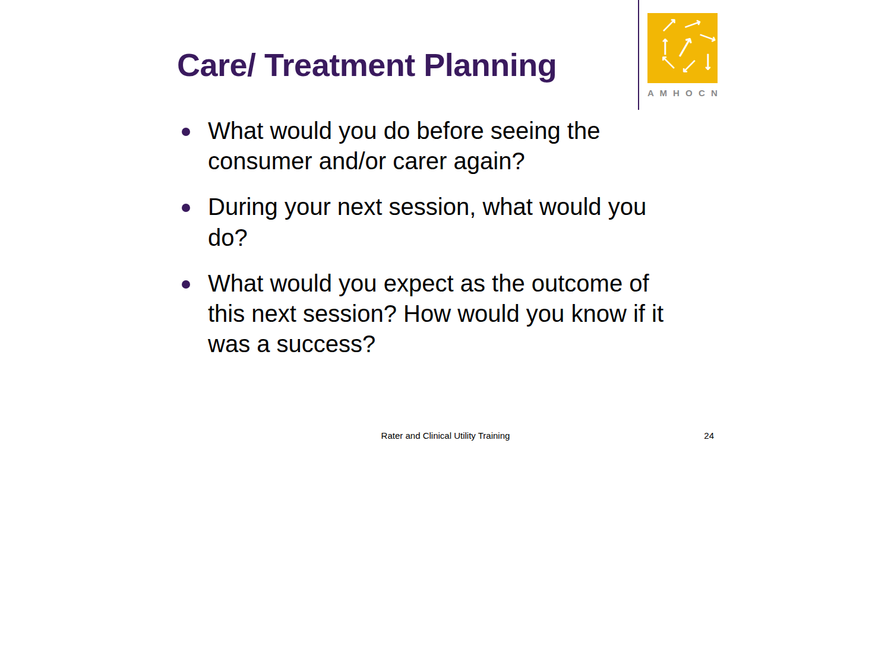⟶ ⟶ ⟶ ⟶ ⟶ ⟶ ⟶ ⟶
A M H O C N
Care/ Treatment Planning
What would you do before seeing the consumer and/or carer again?
During your next session, what would you do?
What would you expect as the outcome of this next session? How would you know if it was a success?
Rater and Clinical Utility Training
24